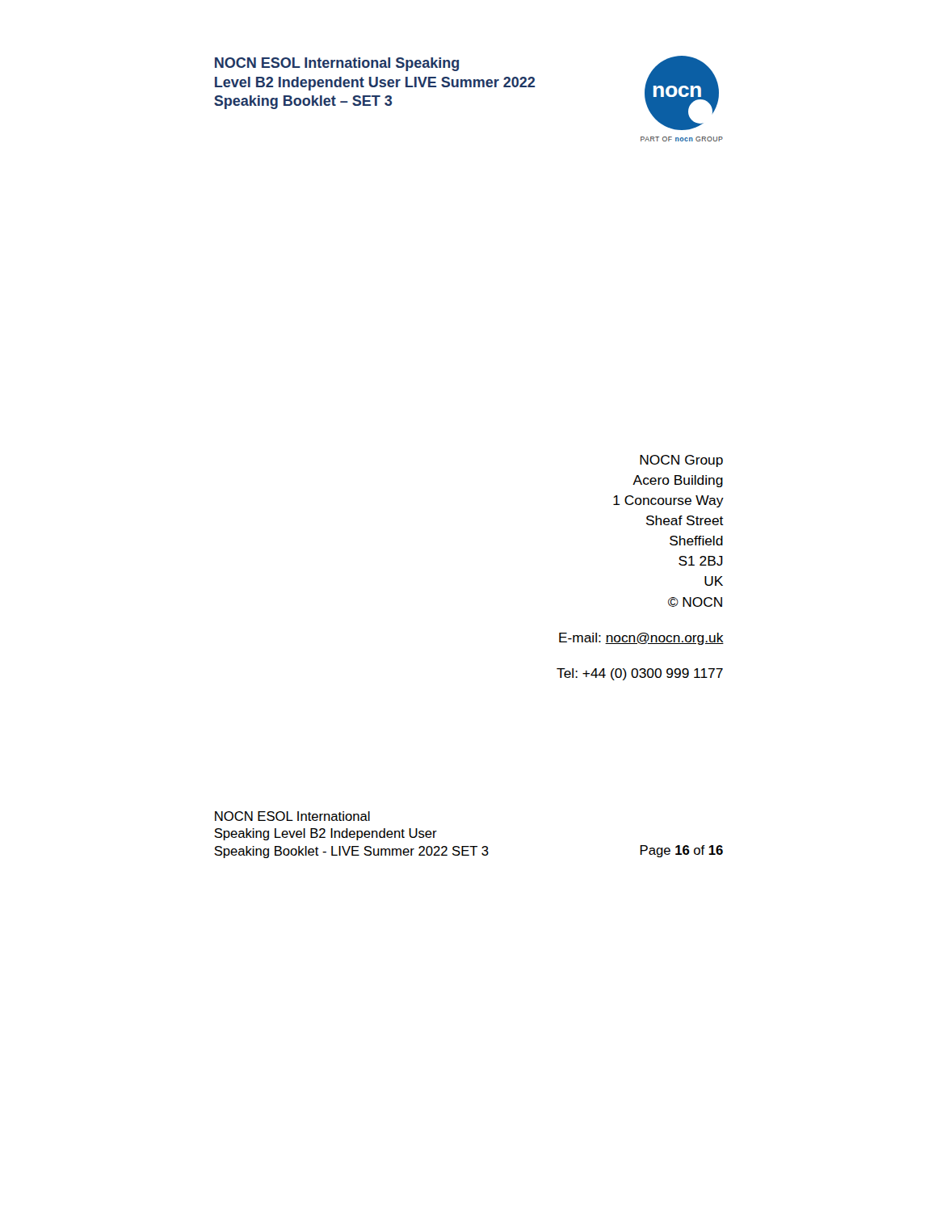NOCN ESOL International Speaking Level B2 Independent User LIVE Summer 2022 Speaking Booklet – SET 3
nocn
PART OF nocn GROUP
NOCN Group
Acero Building
1 Concourse Way
Sheaf Street
Sheffield
S1 2BJ
UK
© NOCN
E-mail: nocn@nocn.org.uk
Tel: +44 (0) 0300 999 1177
NOCN ESOL International
Speaking Level B2 Independent User
Speaking Booklet - LIVE Summer 2022 SET 3
Page 16 of 16